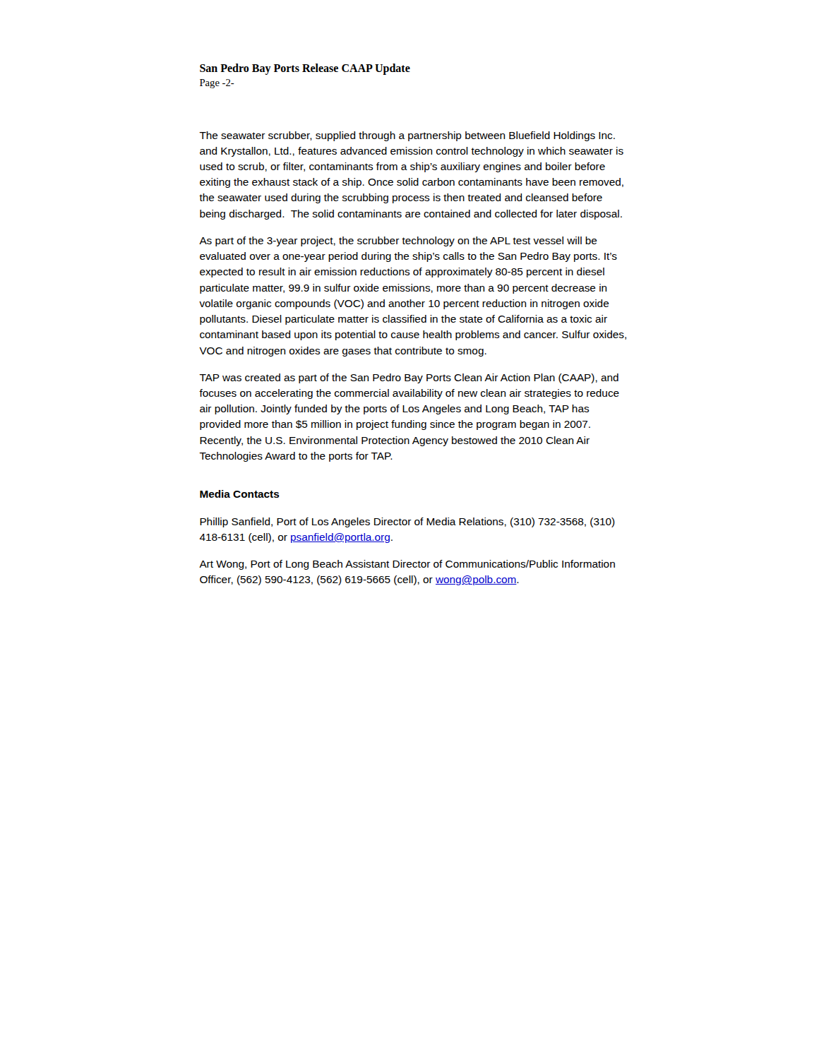San Pedro Bay Ports Release CAAP Update
Page -2-
The seawater scrubber, supplied through a partnership between Bluefield Holdings Inc. and Krystallon, Ltd., features advanced emission control technology in which seawater is used to scrub, or filter, contaminants from a ship’s auxiliary engines and boiler before exiting the exhaust stack of a ship. Once solid carbon contaminants have been removed, the seawater used during the scrubbing process is then treated and cleansed before being discharged. The solid contaminants are contained and collected for later disposal.
As part of the 3-year project, the scrubber technology on the APL test vessel will be evaluated over a one-year period during the ship’s calls to the San Pedro Bay ports. It’s expected to result in air emission reductions of approximately 80-85 percent in diesel particulate matter, 99.9 in sulfur oxide emissions, more than a 90 percent decrease in volatile organic compounds (VOC) and another 10 percent reduction in nitrogen oxide pollutants. Diesel particulate matter is classified in the state of California as a toxic air contaminant based upon its potential to cause health problems and cancer. Sulfur oxides, VOC and nitrogen oxides are gases that contribute to smog.
TAP was created as part of the San Pedro Bay Ports Clean Air Action Plan (CAAP), and focuses on accelerating the commercial availability of new clean air strategies to reduce air pollution. Jointly funded by the ports of Los Angeles and Long Beach, TAP has provided more than $5 million in project funding since the program began in 2007. Recently, the U.S. Environmental Protection Agency bestowed the 2010 Clean Air Technologies Award to the ports for TAP.
Media Contacts
Phillip Sanfield, Port of Los Angeles Director of Media Relations, (310) 732-3568, (310) 418-6131 (cell), or psanfield@portla.org.
Art Wong, Port of Long Beach Assistant Director of Communications/Public Information Officer, (562) 590-4123, (562) 619-5665 (cell), or wong@polb.com.